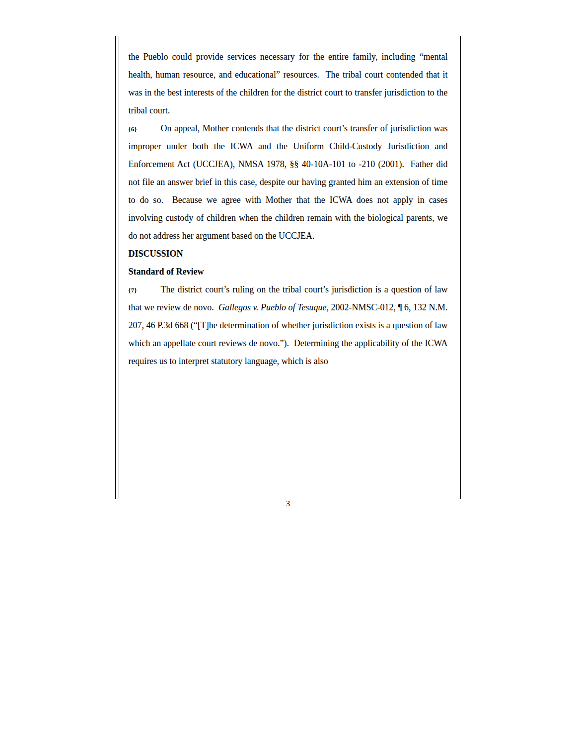the Pueblo could provide services necessary for the entire family, including “mental health, human resource, and educational” resources. The tribal court contended that it was in the best interests of the children for the district court to transfer jurisdiction to the tribal court.
{6} On appeal, Mother contends that the district court’s transfer of jurisdiction was improper under both the ICWA and the Uniform Child-Custody Jurisdiction and Enforcement Act (UCCJEA), NMSA 1978, §§ 40-10A-101 to -210 (2001). Father did not file an answer brief in this case, despite our having granted him an extension of time to do so. Because we agree with Mother that the ICWA does not apply in cases involving custody of children when the children remain with the biological parents, we do not address her argument based on the UCCJEA.
DISCUSSION
Standard of Review
{7} The district court’s ruling on the tribal court’s jurisdiction is a question of law that we review de novo. Gallegos v. Pueblo of Tesuque, 2002-NMSC-012, ¶ 6, 132 N.M. 207, 46 P.3d 668 (“[T]he determination of whether jurisdiction exists is a question of law which an appellate court reviews de novo.”). Determining the applicability of the ICWA requires us to interpret statutory language, which is also
3